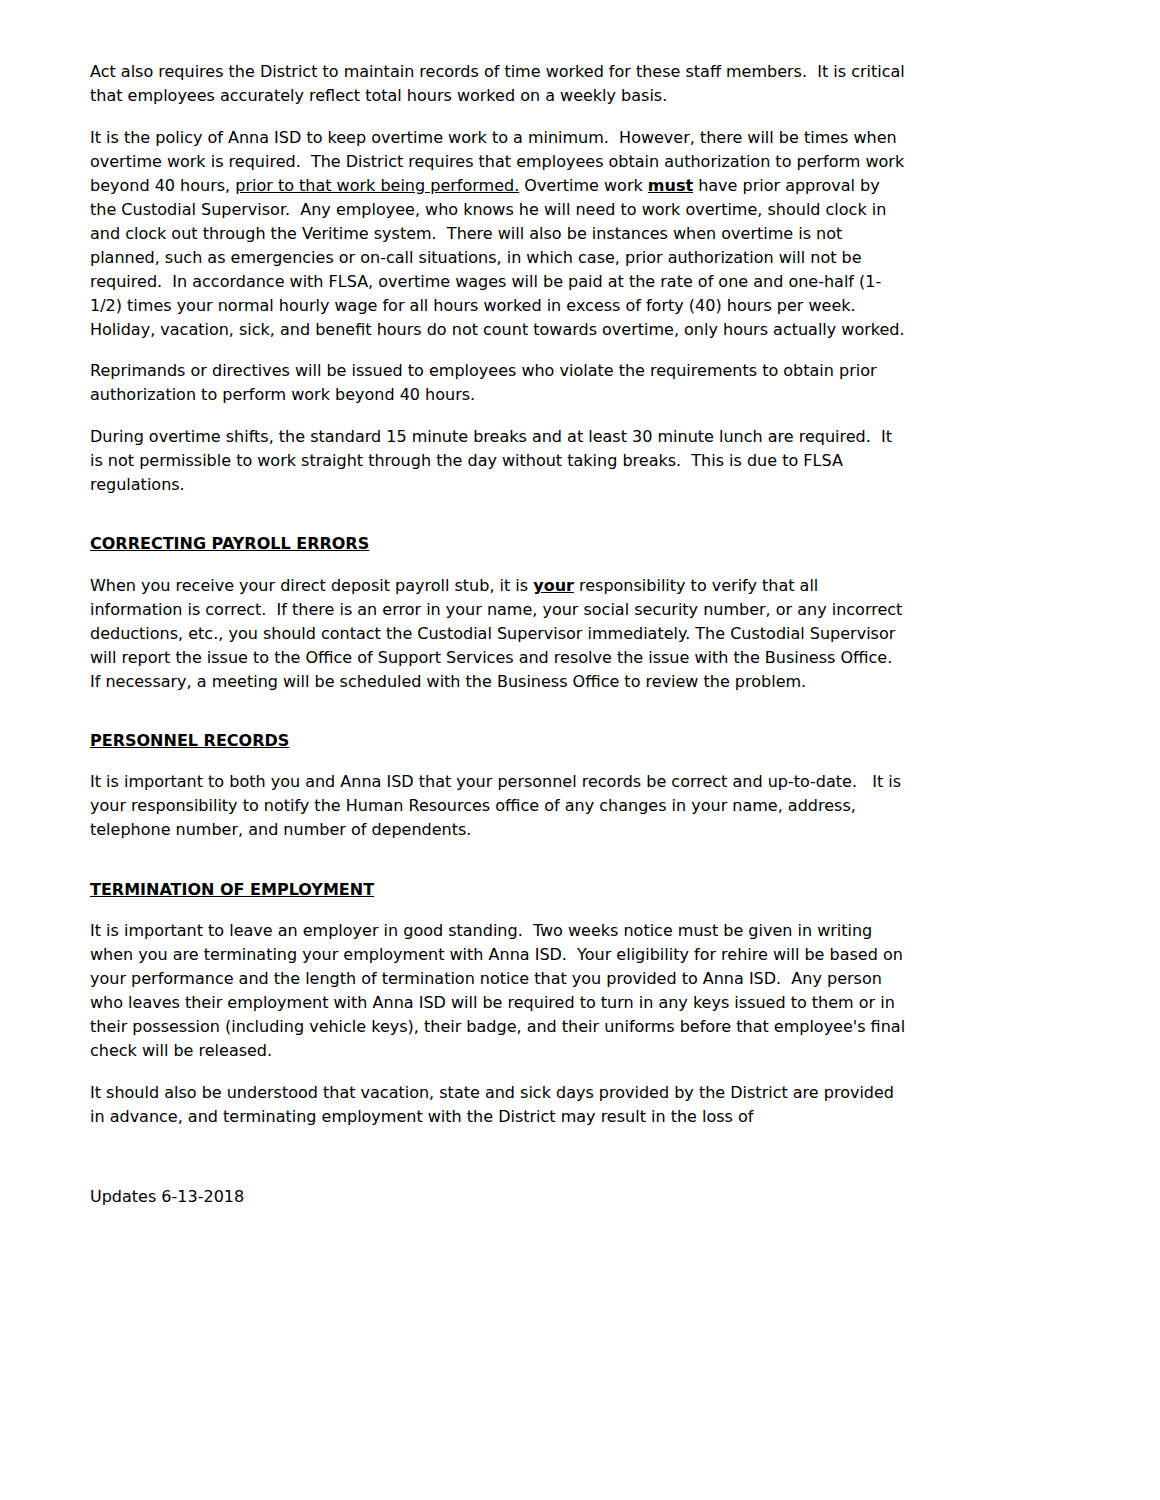Act also requires the District to maintain records of time worked for these staff members. It is critical that employees accurately reflect total hours worked on a weekly basis.
It is the policy of Anna ISD to keep overtime work to a minimum. However, there will be times when overtime work is required. The District requires that employees obtain authorization to perform work beyond 40 hours, prior to that work being performed. Overtime work must have prior approval by the Custodial Supervisor. Any employee, who knows he will need to work overtime, should clock in and clock out through the Veritime system. There will also be instances when overtime is not planned, such as emergencies or on-call situations, in which case, prior authorization will not be required. In accordance with FLSA, overtime wages will be paid at the rate of one and one-half (1-1/2) times your normal hourly wage for all hours worked in excess of forty (40) hours per week. Holiday, vacation, sick, and benefit hours do not count towards overtime, only hours actually worked.
Reprimands or directives will be issued to employees who violate the requirements to obtain prior authorization to perform work beyond 40 hours.
During overtime shifts, the standard 15 minute breaks and at least 30 minute lunch are required. It is not permissible to work straight through the day without taking breaks. This is due to FLSA regulations.
CORRECTING PAYROLL ERRORS
When you receive your direct deposit payroll stub, it is your responsibility to verify that all information is correct. If there is an error in your name, your social security number, or any incorrect deductions, etc., you should contact the Custodial Supervisor immediately. The Custodial Supervisor will report the issue to the Office of Support Services and resolve the issue with the Business Office. If necessary, a meeting will be scheduled with the Business Office to review the problem.
PERSONNEL RECORDS
It is important to both you and Anna ISD that your personnel records be correct and up-to-date. It is your responsibility to notify the Human Resources office of any changes in your name, address, telephone number, and number of dependents.
TERMINATION OF EMPLOYMENT
It is important to leave an employer in good standing. Two weeks notice must be given in writing when you are terminating your employment with Anna ISD. Your eligibility for rehire will be based on your performance and the length of termination notice that you provided to Anna ISD. Any person who leaves their employment with Anna ISD will be required to turn in any keys issued to them or in their possession (including vehicle keys), their badge, and their uniforms before that employee's final check will be released.
It should also be understood that vacation, state and sick days provided by the District are provided in advance, and terminating employment with the District may result in the loss of
Updates 6-13-2018